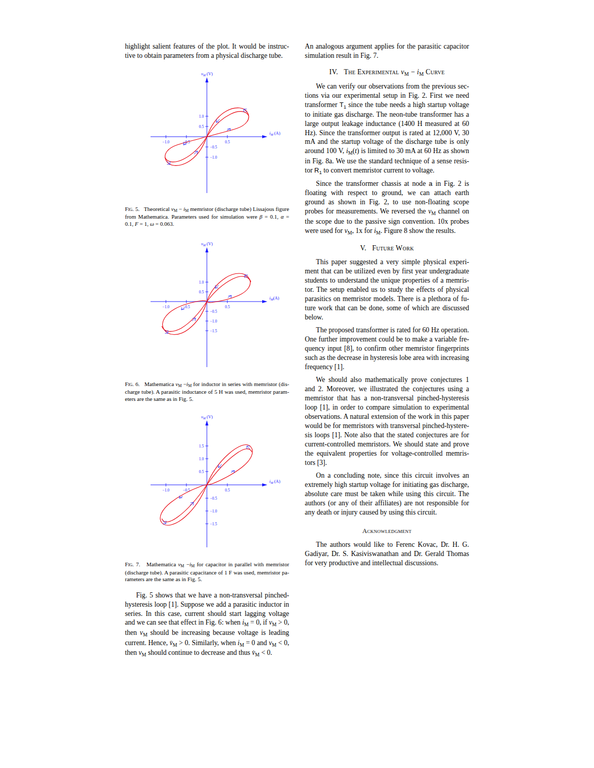highlight salient features of the plot. It would be instructive to obtain parameters from a physical discharge tube.
−1.0 −0.5 0.5 1.0 0.5 −0.5 −1.0 vM (V) iM (A)
Fig. 5. Theoretical vM − iM memristor (discharge tube) Lissajous figure from Mathematica. Parameters used for simulation were β = 0.1, α = 0.1, F = 1, ω = 0.063.
−1.0 −0.5 0.5 1.0 0.5 −0.5 −1.0 −1.5 vM (V) iM(A)
Fig. 6. Mathematica vM −iM for inductor in series with memristor (discharge tube). A parasitic inductance of 5 H was used, memristor parameters are the same as in Fig. 5.
−1.0 −0.5 0.5 1.5 1.0 0.5 −0.5 −1.0 −1.5 vM (V) iM (A)
Fig. 7. Mathematica vM −iM for capacitor in parallel with memristor (discharge tube). A parasitic capacitance of 1 F was used, memristor parameters are the same as in Fig. 5.
Fig. 5 shows that we have a non-transversal pinched-hysteresis loop [1]. Suppose we add a parasitic inductor in series. In this case, current should start lagging voltage and we can see that effect in Fig. 6: when iM = 0, if vM > 0, then vM should be increasing because voltage is leading current. Hence, v̇M > 0. Similarly, when iM = 0 and vM < 0, then vM should continue to decrease and thus v̇M < 0.
An analogous argument applies for the parasitic capacitor simulation result in Fig. 7.
IV. The Experimental vM − iM Curve
We can verify our observations from the previous sections via our experimental setup in Fig. 2. First we need transformer T1 since the tube needs a high startup voltage to initiate gas discharge. The neon-tube transformer has a large output leakage inductance (1400 H measured at 60 Hz). Since the transformer output is rated at 12,000 V, 30 mA and the startup voltage of the discharge tube is only around 100 V, iM(t) is limited to 30 mA at 60 Hz as shown in Fig. 8a. We use the standard technique of a sense resistor R1 to convert memristor current to voltage.
Since the transformer chassis at node a in Fig. 2 is floating with respect to ground, we can attach earth ground as shown in Fig. 2, to use non-floating scope probes for measurements. We reversed the vM channel on the scope due to the passive sign convention. 10x probes were used for vM, 1x for iM. Figure 8 show the results.
V. Future Work
This paper suggested a very simple physical experiment that can be utilized even by first year undergraduate students to understand the unique properties of a memristor. The setup enabled us to study the effects of physical parasitics on memristor models. There is a plethora of future work that can be done, some of which are discussed below.
The proposed transformer is rated for 60 Hz operation. One further improvement could be to make a variable frequency input [8], to confirm other memristor fingerprints such as the decrease in hysteresis lobe area with increasing frequency [1].
We should also mathematically prove conjectures 1 and 2. Moreover, we illustrated the conjectures using a memristor that has a non-transversal pinched-hysteresis loop [1], in order to compare simulation to experimental observations. A natural extension of the work in this paper would be for memristors with transversal pinched-hysteresis loops [1]. Note also that the stated conjectures are for current-controlled memristors. We should state and prove the equivalent properties for voltage-controlled memristors [3].
On a concluding note, since this circuit involves an extremely high startup voltage for initiating gas discharge, absolute care must be taken while using this circuit. The authors (or any of their affiliates) are not responsible for any death or injury caused by using this circuit.
Acknowledgment
The authors would like to Ferenc Kovac, Dr. H. G. Gadiyar, Dr. S. Kasiviswanathan and Dr. Gerald Thomas for very productive and intellectual discussions.